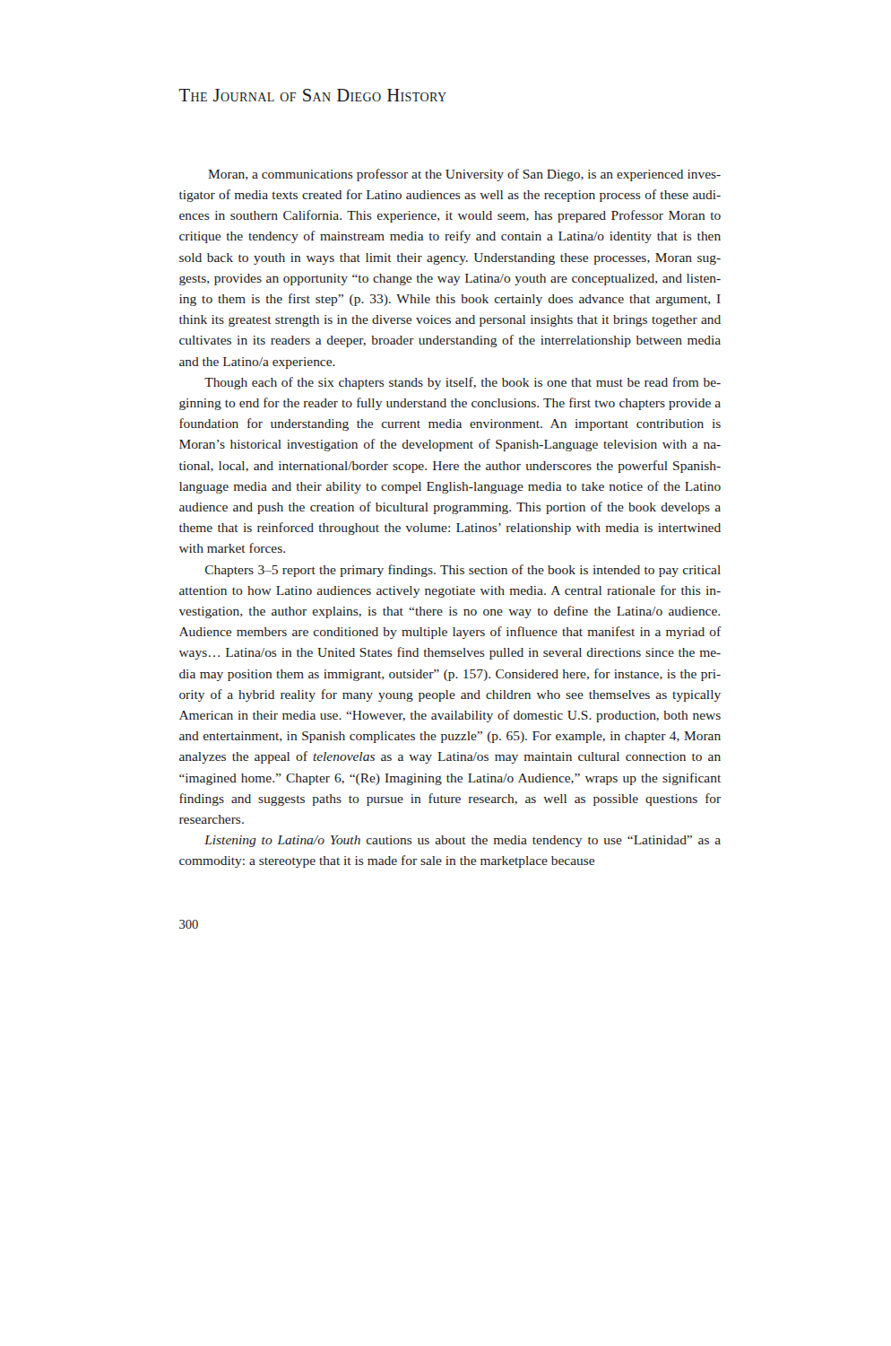The Journal of San Diego History
Moran, a communications professor at the University of San Diego, is an experienced investigator of media texts created for Latino audiences as well as the reception process of these audiences in southern California. This experience, it would seem, has prepared Professor Moran to critique the tendency of mainstream media to reify and contain a Latina/o identity that is then sold back to youth in ways that limit their agency. Understanding these processes, Moran suggests, provides an opportunity “to change the way Latina/o youth are conceptualized, and listening to them is the first step” (p. 33). While this book certainly does advance that argument, I think its greatest strength is in the diverse voices and personal insights that it brings together and cultivates in its readers a deeper, broader understanding of the interrelationship between media and the Latino/a experience.
Though each of the six chapters stands by itself, the book is one that must be read from beginning to end for the reader to fully understand the conclusions. The first two chapters provide a foundation for understanding the current media environment. An important contribution is Moran’s historical investigation of the development of Spanish-Language television with a national, local, and international/border scope. Here the author underscores the powerful Spanish-language media and their ability to compel English-language media to take notice of the Latino audience and push the creation of bicultural programming. This portion of the book develops a theme that is reinforced throughout the volume: Latinos’ relationship with media is intertwined with market forces.
Chapters 3–5 report the primary findings. This section of the book is intended to pay critical attention to how Latino audiences actively negotiate with media. A central rationale for this investigation, the author explains, is that “there is no one way to define the Latina/o audience. Audience members are conditioned by multiple layers of influence that manifest in a myriad of ways… Latina/os in the United States find themselves pulled in several directions since the media may position them as immigrant, outsider” (p. 157). Considered here, for instance, is the priority of a hybrid reality for many young people and children who see themselves as typically American in their media use. “However, the availability of domestic U.S. production, both news and entertainment, in Spanish complicates the puzzle” (p. 65). For example, in chapter 4, Moran analyzes the appeal of telenovelas as a way Latina/os may maintain cultural connection to an “imagined home.” Chapter 6, “(Re) Imagining the Latina/o Audience,” wraps up the significant findings and suggests paths to pursue in future research, as well as possible questions for researchers.
Listening to Latina/o Youth cautions us about the media tendency to use “Latinidad” as a commodity: a stereotype that it is made for sale in the marketplace because
300